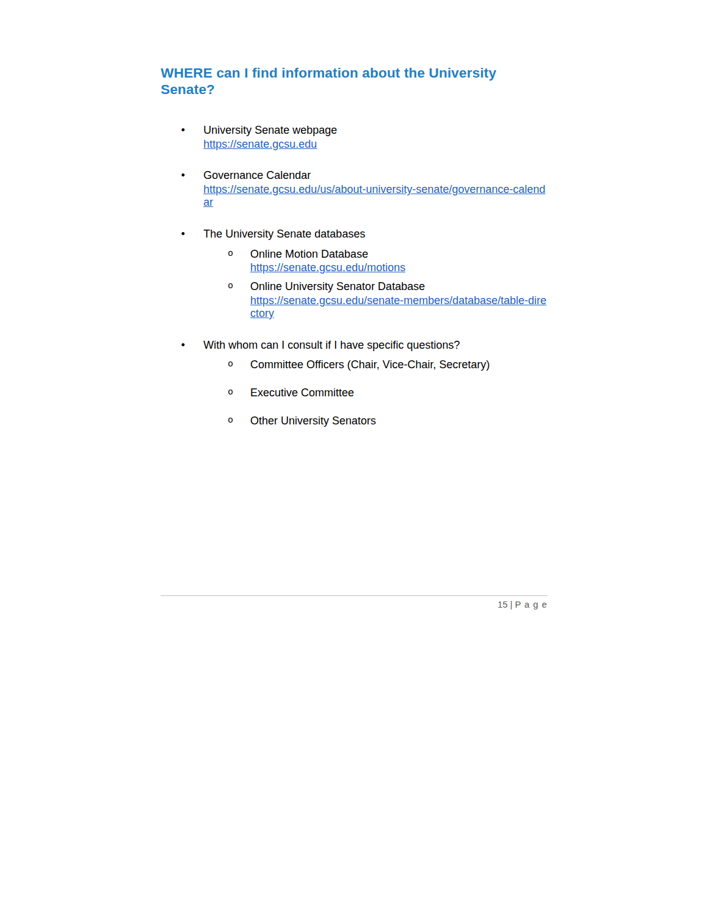WHERE can I find information about the University Senate?
University Senate webpage https://senate.gcsu.edu
Governance Calendar https://senate.gcsu.edu/us/about-university-senate/governance-calendar
The University Senate databases
Online Motion Database https://senate.gcsu.edu/motions
Online University Senator Database https://senate.gcsu.edu/senate-members/database/table-directory
With whom can I consult if I have specific questions?
Committee Officers (Chair, Vice-Chair, Secretary)
Executive Committee
Other University Senators
15 | P a g e